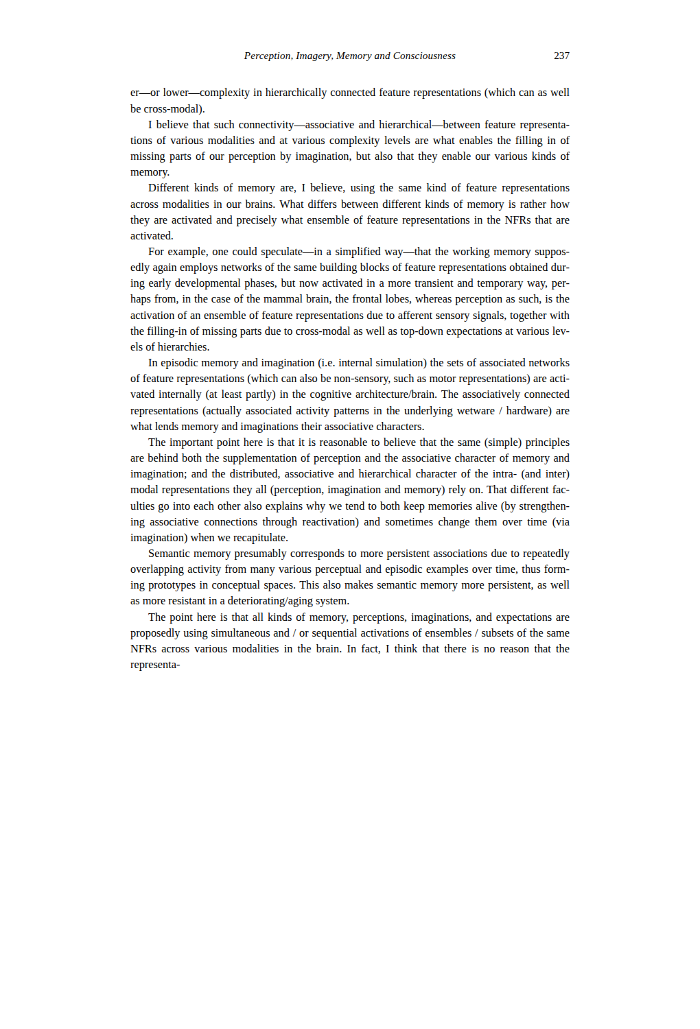Perception, Imagery, Memory and Consciousness 237
er—or lower—complexity in hierarchically connected feature representations (which can as well be cross-modal).
I believe that such connectivity—associative and hierarchical—between feature representations of various modalities and at various complexity levels are what enables the filling in of missing parts of our perception by imagination, but also that they enable our various kinds of memory.
Different kinds of memory are, I believe, using the same kind of feature representations across modalities in our brains. What differs between different kinds of memory is rather how they are activated and precisely what ensemble of feature representations in the NFRs that are activated.
For example, one could speculate—in a simplified way—that the working memory supposedly again employs networks of the same building blocks of feature representations obtained during early developmental phases, but now activated in a more transient and temporary way, perhaps from, in the case of the mammal brain, the frontal lobes, whereas perception as such, is the activation of an ensemble of feature representations due to afferent sensory signals, together with the filling-in of missing parts due to cross-modal as well as top-down expectations at various levels of hierarchies.
In episodic memory and imagination (i.e. internal simulation) the sets of associated networks of feature representations (which can also be non-sensory, such as motor representations) are activated internally (at least partly) in the cognitive architecture/brain. The associatively connected representations (actually associated activity patterns in the underlying wetware / hardware) are what lends memory and imaginations their associative characters.
The important point here is that it is reasonable to believe that the same (simple) principles are behind both the supplementation of perception and the associative character of memory and imagination; and the distributed, associative and hierarchical character of the intra- (and inter) modal representations they all (perception, imagination and memory) rely on. That different faculties go into each other also explains why we tend to both keep memories alive (by strengthening associative connections through reactivation) and sometimes change them over time (via imagination) when we recapitulate.
Semantic memory presumably corresponds to more persistent associations due to repeatedly overlapping activity from many various perceptual and episodic examples over time, thus forming prototypes in conceptual spaces. This also makes semantic memory more persistent, as well as more resistant in a deteriorating/aging system.
The point here is that all kinds of memory, perceptions, imaginations, and expectations are proposedly using simultaneous and / or sequential activations of ensembles / subsets of the same NFRs across various modalities in the brain. In fact, I think that there is no reason that the representa-